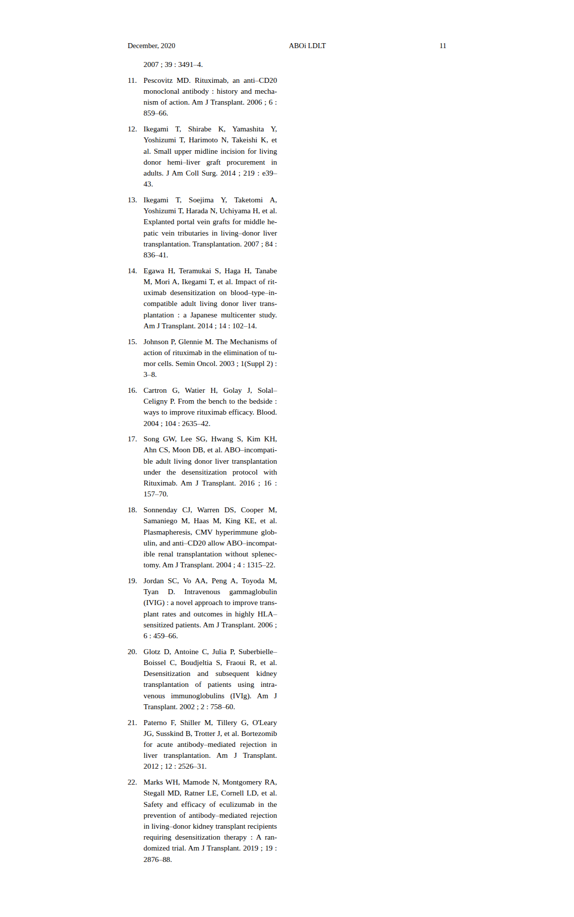December, 2020
ABOi LDLT
11
2007 ; 39 : 3491–4.
11. Pescovitz MD. Rituximab, an anti–CD20 monoclonal antibody : history and mechanism of action. Am J Transplant. 2006 ; 6 : 859–66.
12. Ikegami T, Shirabe K, Yamashita Y, Yoshizumi T, Harimoto N, Takeishi K, et al. Small upper midline incision for living donor hemi–liver graft procurement in adults. J Am Coll Surg. 2014 ; 219 : e39–43.
13. Ikegami T, Soejima Y, Taketomi A, Yoshizumi T, Harada N, Uchiyama H, et al. Explanted portal vein grafts for middle hepatic vein tributaries in living–donor liver transplantation. Transplantation. 2007 ; 84 : 836–41.
14. Egawa H, Teramukai S, Haga H, Tanabe M, Mori A, Ikegami T, et al. Impact of rituximab desensitization on blood–type–incompatible adult living donor liver transplantation : a Japanese multicenter study. Am J Transplant. 2014 ; 14 : 102–14.
15. Johnson P, Glennie M. The Mechanisms of action of rituximab in the elimination of tumor cells. Semin Oncol. 2003 ; 1(Suppl 2) : 3–8.
16. Cartron G, Watier H, Golay J, Solal–Celigny P. From the bench to the bedside : ways to improve rituximab efficacy. Blood. 2004 ; 104 : 2635–42.
17. Song GW, Lee SG, Hwang S, Kim KH, Ahn CS, Moon DB, et al. ABO–incompatible adult living donor liver transplantation under the desensitization protocol with Rituximab. Am J Transplant. 2016 ; 16 : 157–70.
18. Sonnenday CJ, Warren DS, Cooper M, Samaniego M, Haas M, King KE, et al. Plasmapheresis, CMV hyperimmune globulin, and anti–CD20 allow ABO–incompatible renal transplantation without splenectomy. Am J Transplant. 2004 ; 4 : 1315–22.
19. Jordan SC, Vo AA, Peng A, Toyoda M, Tyan D. Intravenous gammaglobulin (IVIG) : a novel approach to improve transplant rates and outcomes in highly HLA–sensitized patients. Am J Transplant. 2006 ; 6 : 459–66.
20. Glotz D, Antoine C, Julia P, Suberbielle–Boissel C, Boudjeltia S, Fraoui R, et al. Desensitization and subsequent kidney transplantation of patients using intravenous immunoglobulins (IVIg). Am J Transplant. 2002 ; 2 : 758–60.
21. Paterno F, Shiller M, Tillery G, O'Leary JG, Susskind B, Trotter J, et al. Bortezomib for acute antibody–mediated rejection in liver transplantation. Am J Transplant. 2012 ; 12 : 2526–31.
22. Marks WH, Mamode N, Montgomery RA, Stegall MD, Ratner LE, Cornell LD, et al. Safety and efficacy of eculizumab in the prevention of antibody–mediated rejection in living–donor kidney transplant recipients requiring desensitization therapy : A randomized trial. Am J Transplant. 2019 ; 19 : 2876–88.